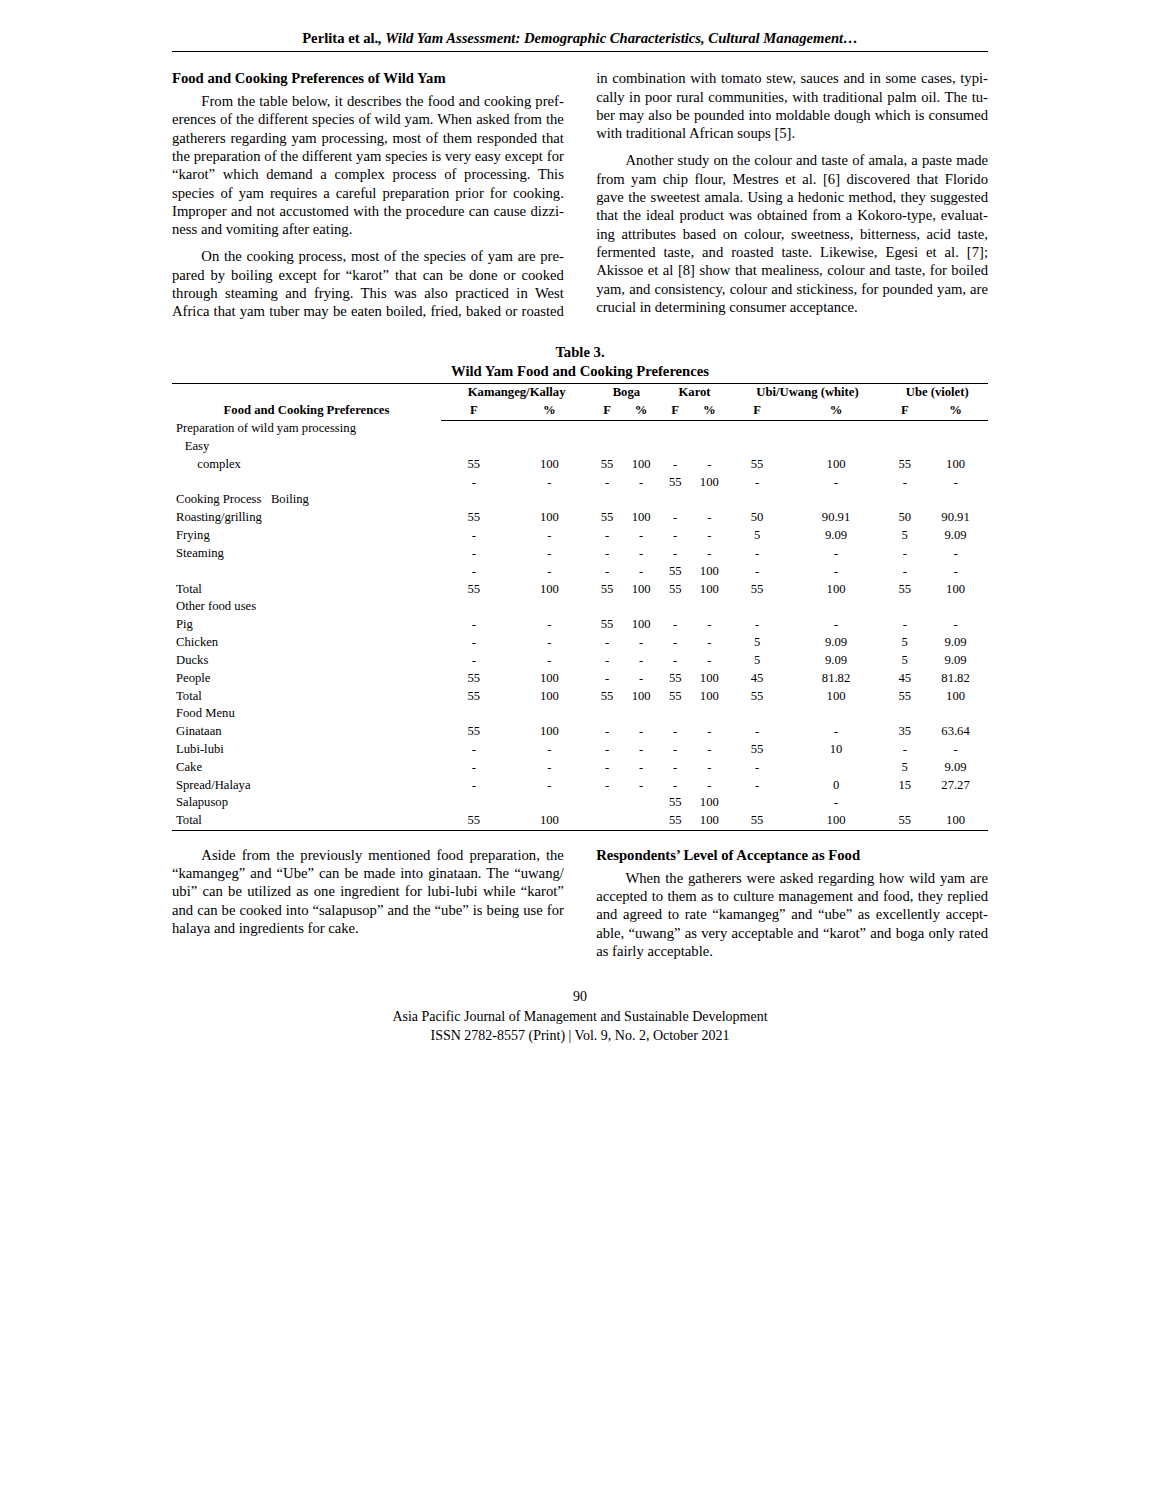Perlita et al., Wild Yam Assessment: Demographic Characteristics, Cultural Management…
Food and Cooking Preferences of Wild Yam
From the table below, it describes the food and cooking preferences of the different species of wild yam. When asked from the gatherers regarding yam processing, most of them responded that the preparation of the different yam species is very easy except for “karot” which demand a complex process of processing. This species of yam requires a careful preparation prior for cooking. Improper and not accustomed with the procedure can cause dizziness and vomiting after eating.
On the cooking process, most of the species of yam are prepared by boiling except for “karot” that can be done or cooked through steaming and frying. This was also practiced in West Africa that yam tuber may be eaten boiled, fried, baked or roasted in combination with tomato stew, sauces and in some cases, typically in poor rural communities, with traditional palm oil. The tuber may also be pounded into moldable dough which is consumed with traditional African soups [5].
Another study on the colour and taste of amala, a paste made from yam chip flour, Mestres et al. [6] discovered that Florido gave the sweetest amala. Using a hedonic method, they suggested that the ideal product was obtained from a Kokoro-type, evaluating attributes based on colour, sweetness, bitterness, acid taste, fermented taste, and roasted taste. Likewise, Egesi et al. [7]; Akissoe et al [8] show that mealiness, colour and taste, for boiled yam, and consistency, colour and stickiness, for pounded yam, are crucial in determining consumer acceptance.
Table 3.
Wild Yam Food and Cooking Preferences
| Food and Cooking Preferences | Kamangeg/Kallay | Boga | Karot | Ubi/Uwang (white) | Ube (violet) |
| --- | --- | --- | --- | --- | --- |
| F | % | F | % | F | % | F | % | F | % |
| Preparation of wild yam processing | | | | | | | | | | |
| Easy | | | | | | | | | | |
| complex | 55 | 100 | 55 | 100 | - | - | 55 | 100 | 55 | 100 |
| | - | - | - | - | 55 | 100 | - | - | - | - |
| Cooking Process Boiling | | | | | | | | | | |
| Roasting/grilling | 55 | 100 | 55 | 100 | - | - | 50 | 90.91 | 50 | 90.91 |
| Frying | - | - | - | - | - | - | 5 | 9.09 | 5 | 9.09 |
| Steaming | - | - | - | - | - | - | - | - | - | - |
| | - | - | - | - | 55 | 100 | - | - | - | - |
| Total | 55 | 100 | 55 | 100 | 55 | 100 | 55 | 100 | 55 | 100 |
| Other food uses | | | | | | | | | | |
| Pig | - | - | 55 | 100 | - | - | - | - | - | - |
| Chicken | - | - | - | - | - | - | 5 | 9.09 | 5 | 9.09 |
| Ducks | - | - | - | - | - | - | 5 | 9.09 | 5 | 9.09 |
| People | 55 | 100 | - | - | 55 | 100 | 45 | 81.82 | 45 | 81.82 |
| Total | 55 | 100 | 55 | 100 | 55 | 100 | 55 | 100 | 55 | 100 |
| Food Menu | | | | | | | | | | |
| Ginataan | 55 | 100 | - | - | - | - | - | - | 35 | 63.64 |
| Lubi-lubi | - | - | - | - | - | - | 55 | 10 | - | - |
| Cake | - | - | - | - | - | - | - | | 5 | 9.09 |
| Spread/Halaya | - | - | - | - | - | - | - | 0 | 15 | 27.27 |
| Salapusop | | | | | 55 | 100 | | - | | |
| Total | 55 | 100 | | | 55 | 100 | 55 | 100 | 55 | 100 |
Aside from the previously mentioned food preparation, the “kamangeg” and “Ube” can be made into ginataan. The “uwang/ ubi” can be utilized as one ingredient for lubi-lubi while “karot” and can be cooked into “salapusop” and the “ube” is being use for halaya and ingredients for cake.
Respondents’ Level of Acceptance as Food
When the gatherers were asked regarding how wild yam are accepted to them as to culture management and food, they replied and agreed to rate “kamangeg” and “ube” as excellently acceptable, “uwang” as very acceptable and “karot” and boga only rated as fairly acceptable.
90
Asia Pacific Journal of Management and Sustainable Development
ISSN 2782-8557 (Print) | Vol. 9, No. 2, October 2021